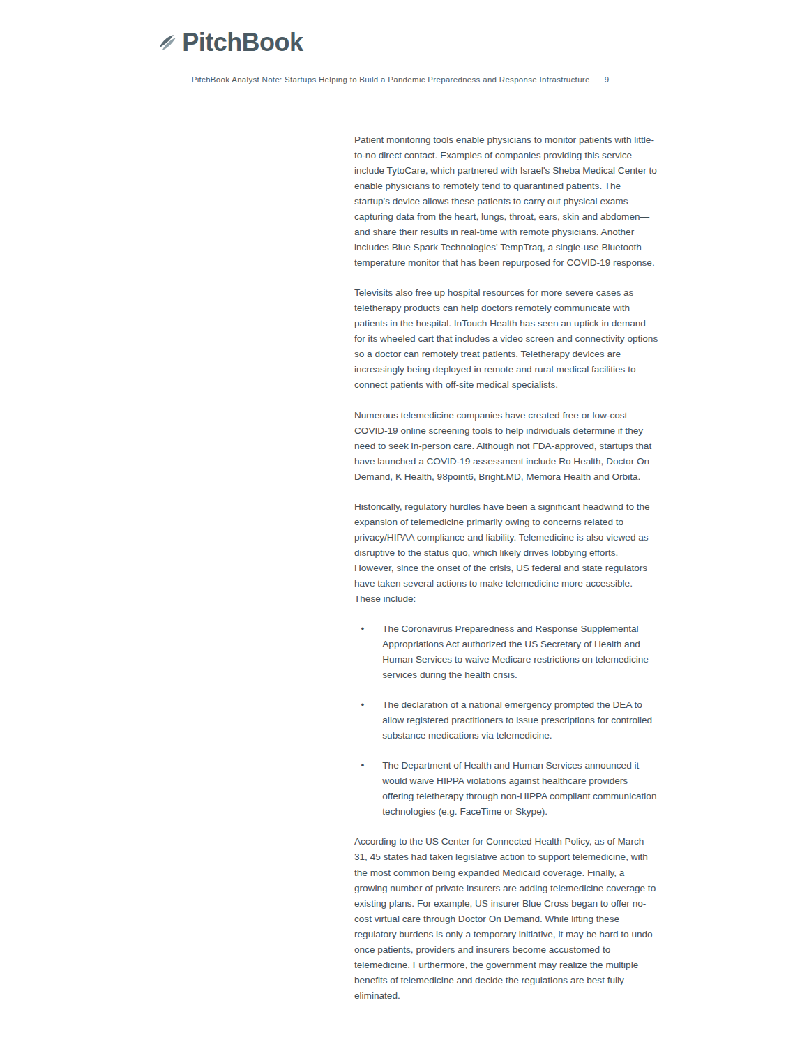PitchBook
PitchBook Analyst Note: Startups Helping to Build a Pandemic Preparedness and Response Infrastructure 9
Patient monitoring tools enable physicians to monitor patients with little-to-no direct contact. Examples of companies providing this service include TytoCare, which partnered with Israel's Sheba Medical Center to enable physicians to remotely tend to quarantined patients. The startup's device allows these patients to carry out physical exams—capturing data from the heart, lungs, throat, ears, skin and abdomen—and share their results in real-time with remote physicians. Another includes Blue Spark Technologies' TempTraq, a single-use Bluetooth temperature monitor that has been repurposed for COVID-19 response.
Televisits also free up hospital resources for more severe cases as teletherapy products can help doctors remotely communicate with patients in the hospital. InTouch Health has seen an uptick in demand for its wheeled cart that includes a video screen and connectivity options so a doctor can remotely treat patients. Teletherapy devices are increasingly being deployed in remote and rural medical facilities to connect patients with off-site medical specialists.
Numerous telemedicine companies have created free or low-cost COVID-19 online screening tools to help individuals determine if they need to seek in-person care. Although not FDA-approved, startups that have launched a COVID-19 assessment include Ro Health, Doctor On Demand, K Health, 98point6, Bright.MD, Memora Health and Orbita.
Historically, regulatory hurdles have been a significant headwind to the expansion of telemedicine primarily owing to concerns related to privacy/HIPAA compliance and liability. Telemedicine is also viewed as disruptive to the status quo, which likely drives lobbying efforts. However, since the onset of the crisis, US federal and state regulators have taken several actions to make telemedicine more accessible. These include:
The Coronavirus Preparedness and Response Supplemental Appropriations Act authorized the US Secretary of Health and Human Services to waive Medicare restrictions on telemedicine services during the health crisis.
The declaration of a national emergency prompted the DEA to allow registered practitioners to issue prescriptions for controlled substance medications via telemedicine.
The Department of Health and Human Services announced it would waive HIPPA violations against healthcare providers offering teletherapy through non-HIPPA compliant communication technologies (e.g. FaceTime or Skype).
According to the US Center for Connected Health Policy, as of March 31, 45 states had taken legislative action to support telemedicine, with the most common being expanded Medicaid coverage. Finally, a growing number of private insurers are adding telemedicine coverage to existing plans. For example, US insurer Blue Cross began to offer no-cost virtual care through Doctor On Demand. While lifting these regulatory burdens is only a temporary initiative, it may be hard to undo once patients, providers and insurers become accustomed to telemedicine. Furthermore, the government may realize the multiple benefits of telemedicine and decide the regulations are best fully eliminated.